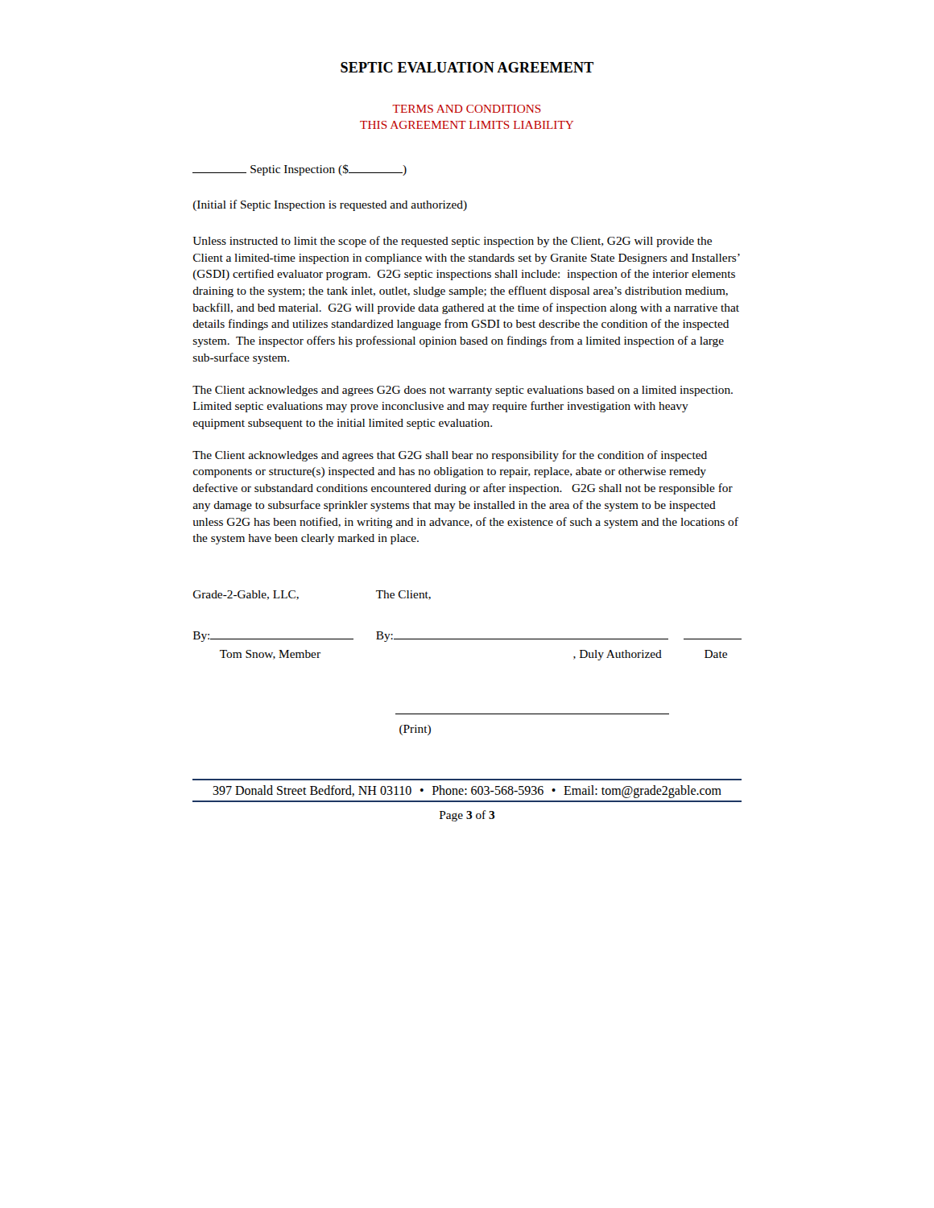SEPTIC EVALUATION AGREEMENT
TERMS AND CONDITIONS
THIS AGREEMENT LIMITS LIABILITY
Septic Inspection ($ )
(Initial if Septic Inspection is requested and authorized)
Unless instructed to limit the scope of the requested septic inspection by the Client, G2G will provide the Client a limited-time inspection in compliance with the standards set by Granite State Designers and Installers’ (GSDI) certified evaluator program. G2G septic inspections shall include: inspection of the interior elements draining to the system; the tank inlet, outlet, sludge sample; the effluent disposal area’s distribution medium, backfill, and bed material. G2G will provide data gathered at the time of inspection along with a narrative that details findings and utilizes standardized language from GSDI to best describe the condition of the inspected system. The inspector offers his professional opinion based on findings from a limited inspection of a large sub-surface system.
The Client acknowledges and agrees G2G does not warranty septic evaluations based on a limited inspection. Limited septic evaluations may prove inconclusive and may require further investigation with heavy equipment subsequent to the initial limited septic evaluation.
The Client acknowledges and agrees that G2G shall bear no responsibility for the condition of inspected components or structure(s) inspected and has no obligation to repair, replace, abate or otherwise remedy defective or substandard conditions encountered during or after inspection. G2G shall not be responsible for any damage to subsurface sprinkler systems that may be installed in the area of the system to be inspected unless G2G has been notified, in writing and in advance, of the existence of such a system and the locations of the system have been clearly marked in place.
| Grade-2-Gable, LLC, | The Client, |
| By: Tom Snow, Member | By: , Duly Authorized Date |
| | (Print) |
397 Donald Street Bedford, NH 03110 • Phone: 603-568-5936 • Email: tom@grade2gable.com
Page 3 of 3